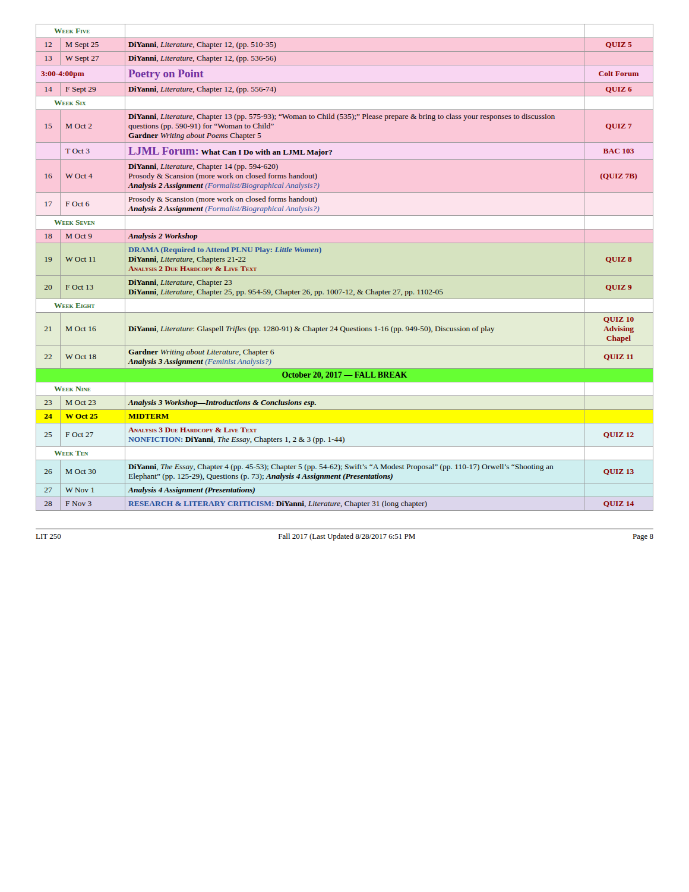| Week Five | | |
| 12 | M Sept 25 | DiYanni , Literature , Chapter 12, (pp. 510-35) | QUIZ 5 |
| 13 | W Sept 27 | DiYanni , Literature , Chapter 12, (pp. 536-56) | |
| 3:00-4:00pm | Poetry on Point | Colt Forum |
| 14 | F Sept 29 | DiYanni , Literature , Chapter 12, (pp. 556-74) | QUIZ 6 |
| Week Six | | |
| 15 | M Oct 2 | DiYanni , Literature , Chapter 13 (pp. 575-93); “Woman to Child (535);” Please prepare & bring to class your responses to discussion questions (pp. 590-91) for “Woman to Child” Gardner Writing about Poems Chapter 5 | QUIZ 7 |
| | T Oct 3 | LJML Forum: What Can I Do with an LJML Major? | BAC 103 |
| 16 | W Oct 4 | DiYanni , Literature, Chapter 14 (pp. 594-620) Prosody & Scansion (more work on closed forms handout) Analysis 2 Assignment (Formalist/Biographical Analysis?) | (QUIZ 7B) |
| 17 | F Oct 6 | Prosody & Scansion (more work on closed forms handout) Analysis 2 Assignment (Formalist/Biographical Analysis?) | |
| Week Seven | | |
| 18 | M Oct 9 | Analysis 2 Workshop | |
| 19 | W Oct 11 | DRAMA (Required to Attend PLNU Play: Little Women ) DiYanni , Literature , Chapters 21-22 Analysis 2 Due Hardcopy & Live Text | QUIZ 8 |
| 20 | F Oct 13 | DiYanni , Literature, Chapter 23 DiYanni , Literature , Chapter 25, pp. 954-59, Chapter 26, pp. 1007-12, & Chapter 27, pp. 1102-05 | QUIZ 9 |
| Week Eight | | |
| 21 | M Oct 16 | DiYanni , Literature : Glaspell Trifles (pp. 1280-91) & Chapter 24 Questions 1-16 (pp. 949-50), Discussion of play | QUIZ 10 Advising Chapel |
| 22 | W Oct 18 | Gardner Writing about Literature , Chapter 6 Analysis 3 Assignment (Feminist Analysis?) | QUIZ 11 |
| October 20, 2017 — FALL BREAK |
| Week Nine | | |
| 23 | M Oct 23 | Analysis 3 Workshop—Introductions & Conclusions esp. | |
| 24 | W Oct 25 | MIDTERM | |
| 25 | F Oct 27 | Analysis 3 Due Hardcopy & Live Text NONFICTION: DiYanni , The Essay , Chapters 1, 2 & 3 (pp. 1-44) | QUIZ 12 |
| Week Ten | | |
| 26 | M Oct 30 | DiYanni , The Essay , Chapter 4 (pp. 45-53); Chapter 5 (pp. 54-62); Swift’s “A Modest Proposal” (pp. 110-17) Orwell’s “Shooting an Elephant” (pp. 125-29), Questions (p. 73); Analysis 4 Assignment (Presentations) | QUIZ 13 |
| 27 | W Nov 1 | Analysis 4 Assignment (Presentations) | |
| 28 | F Nov 3 | RESEARCH & LITERARY CRITICISM: DiYanni , Literature , Chapter 31 (long chapter) | QUIZ 14 |
LIT 250 Fall 2017 (Last Updated 8/28/2017 6:51 PM Page 8